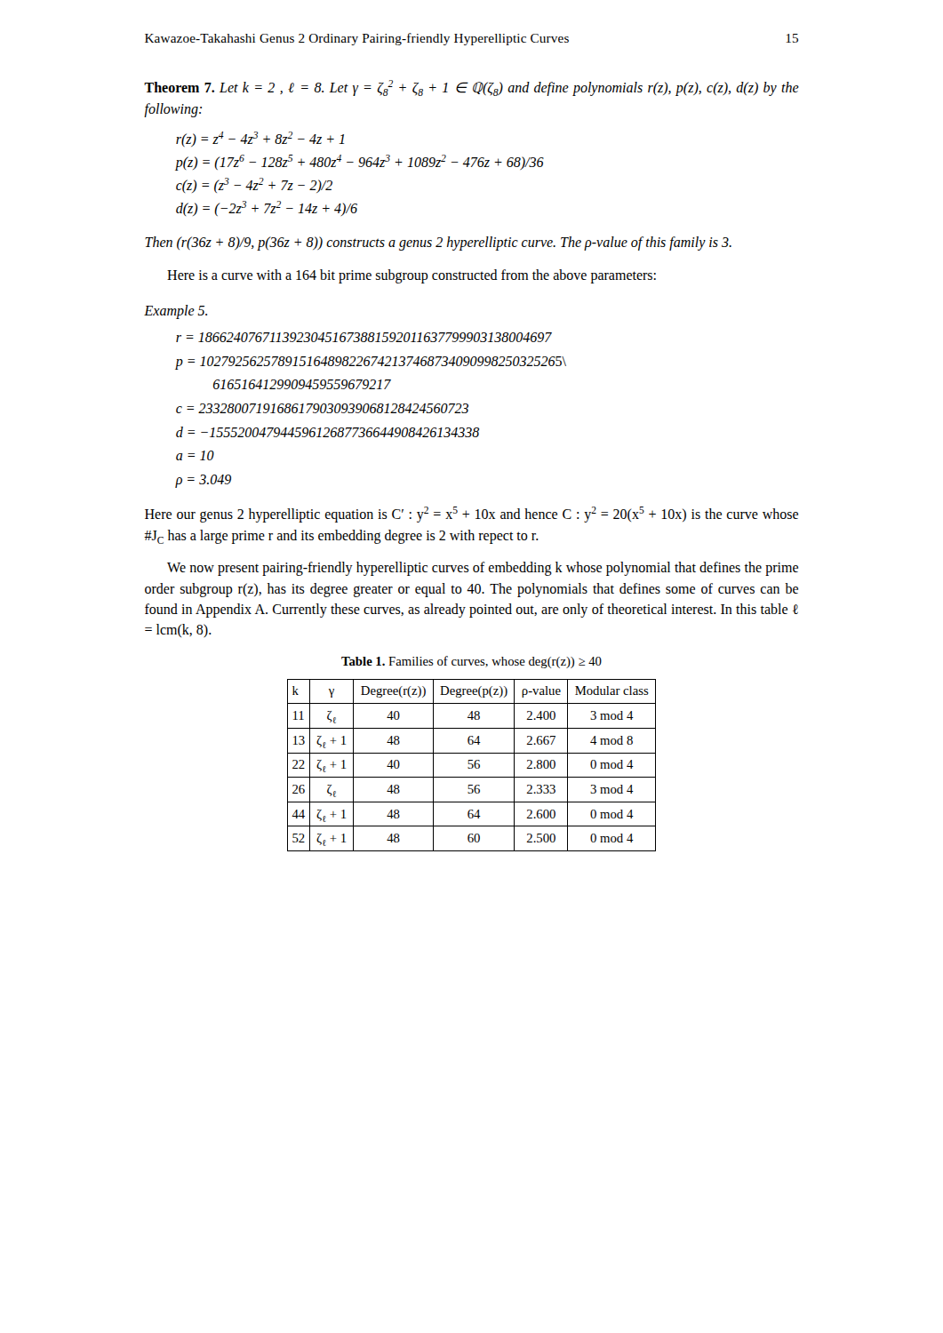Kawazoe-Takahashi Genus 2 Ordinary Pairing-friendly Hyperelliptic Curves 15
Theorem 7. Let k = 2 , ℓ = 8. Let γ = ζ82 + ζ8 + 1 ∈ ℚ(ζ8) and define polynomials r(z), p(z), c(z), d(z) by the following:
r(z) = z4 − 4z3 + 8z2 − 4z + 1
p(z) = (17z6 − 128z5 + 480z4 − 964z3 + 1089z2 − 476z + 68)/36
c(z) = (z3 − 4z2 + 7z − 2)/2
d(z) = (−2z3 + 7z2 − 14z + 4)/6
Then (r(36z + 8)/9, p(36z + 8)) constructs a genus 2 hyperelliptic curve. The ρ-value of this family is 3.
Here is a curve with a 164 bit prime subgroup constructed from the above parameters:
Example 5.
r = 18662407671139230451673881592011637799903138004697
p = 102792562578915164898226742137468734090998250325265\
6165164129909459559679217
c = 23328007191686179030939068128424560723
d = −15552004794459612687736644908426134338
a = 10
ρ = 3.049
Here our genus 2 hyperelliptic equation is C′ : y2 = x5 + 10x and hence C : y2 = 20(x5 + 10x) is the curve whose #JC has a large prime r and its embedding degree is 2 with repect to r.
We now present pairing-friendly hyperelliptic curves of embedding k whose polynomial that defines the prime order subgroup r(z), has its degree greater or equal to 40. The polynomials that defines some of curves can be found in Appendix A. Currently these curves, as already pointed out, are only of theoretical interest. In this table ℓ = lcm(k, 8).
Table 1. Families of curves, whose deg(r(z)) ≥ 40
| k | γ | Degree(r(z)) | Degree(p(z)) | ρ-value | Modular class |
| --- | --- | --- | --- | --- | --- |
| 11 | ζ ℓ | 40 | 48 | 2.400 | 3 mod 4 |
| 13 | ζ ℓ + 1 | 48 | 64 | 2.667 | 4 mod 8 |
| 22 | ζ ℓ + 1 | 40 | 56 | 2.800 | 0 mod 4 |
| 26 | ζ ℓ | 48 | 56 | 2.333 | 3 mod 4 |
| 44 | ζ ℓ + 1 | 48 | 64 | 2.600 | 0 mod 4 |
| 52 | ζ ℓ + 1 | 48 | 60 | 2.500 | 0 mod 4 |